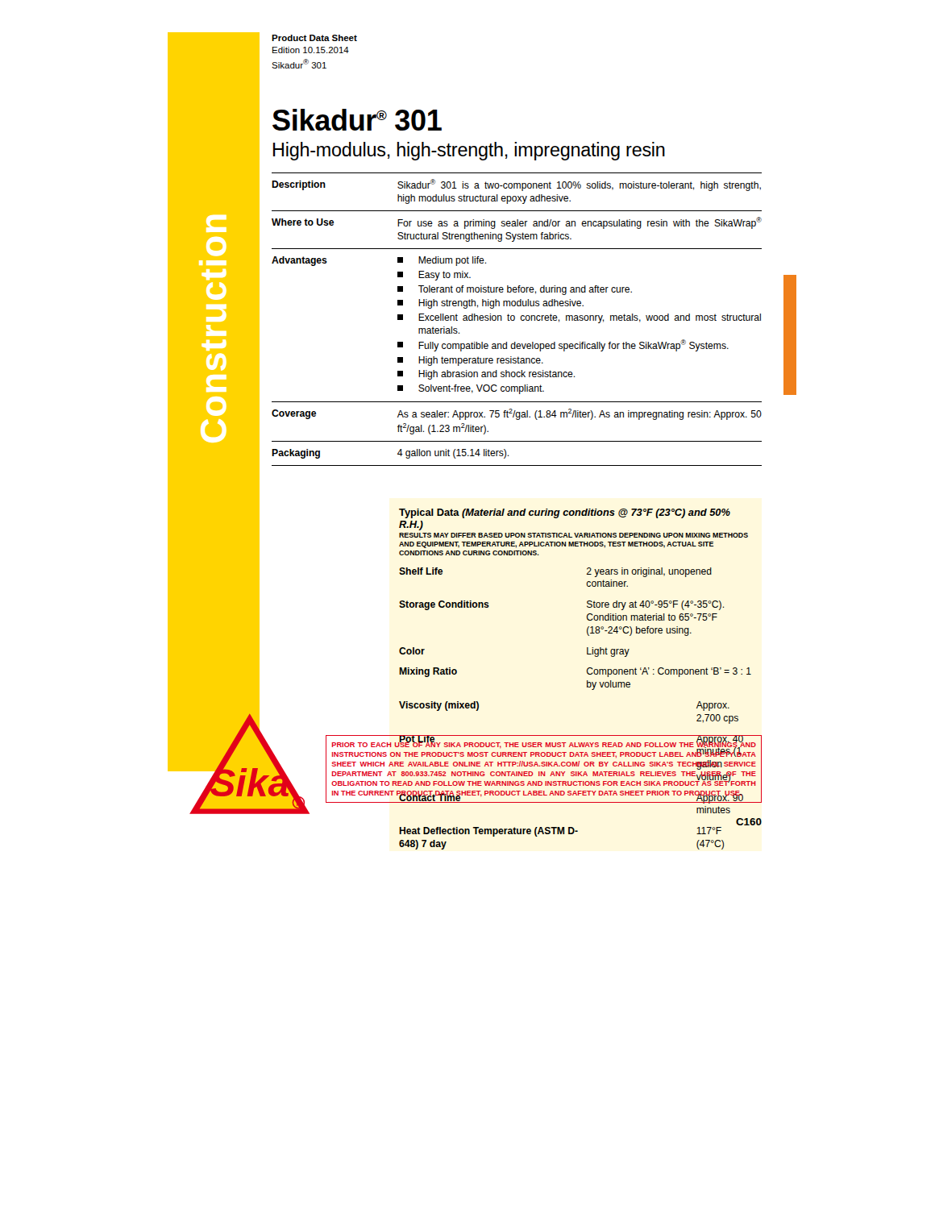Construction
Product Data Sheet
Edition 10.15.2014
Sikadur® 301
Sikadur® 301
High-modulus, high-strength, impregnating resin
| Description | Sikadur ® 301 is a two-component 100% solids, moisture-tolerant, high strength, high modulus structural epoxy adhesive. |
| Where to Use | For use as a priming sealer and/or an encapsulating resin with the SikaWrap ® Structural Strengthening System fabrics. |
| Advantages | Medium pot life. Easy to mix. Tolerant of moisture before, during and after cure. High strength, high modulus adhesive. Excellent adhesion to concrete, masonry, metals, wood and most structural materials. Fully compatible and developed specifically for the SikaWrap ® Systems. High temperature resistance. High abrasion and shock resistance. Solvent-free, VOC compliant. |
| Coverage | As a sealer: Approx. 75 ft 2 /gal. (1.84 m 2 /liter). As an impregnating resin: Approx. 50 ft 2 /gal. (1.23 m 2 /liter). |
| Packaging | 4 gallon unit (15.14 liters). |
Typical Data (Material and curing conditions @ 73°F (23°C) and 50% R.H.)
RESULTS MAY DIFFER BASED UPON STATISTICAL VARIATIONS DEPENDING UPON MIXING METHODS AND EQUIPMENT, TEMPERATURE, APPLICATION METHODS, TEST METHODS, ACTUAL SITE CONDITIONS AND CURING CONDITIONS.
| Shelf Life | 2 years in original, unopened container. |
| Storage Conditions | Store dry at 40°-95°F (4°-35°C). Condition material to 65°-75°F (18°-24°C) before using. |
| Color | Light gray |
| Mixing Ratio | Component ‘A’ : Component ‘B’ = 3 : 1 by volume |
| Viscosity (mixed) | | Approx. 2,700 cps |
| Pot Life | | Approx. 40 minutes (1 gallon volume) |
| Contact Time | | Approx. 90 minutes |
| Heat Deflection Temperature (ASTM D-648) 7 day | | 117°F (47°C) |
| Glass Transition Temperature (Tg) 7 day | | 120°F (49°C) |
| Mechanical Properties |
| Tensile Properties (ASTM D-638) |
| 7 day | Tensile Strength | 8,000 psi (52.0 MPa) |
| | Modulus of Elasticity | 290 ksi (2,000 MPa) |
| | Elongation at break | 3.5% |
| Flexural Properties (ASTM D-790) |
| 7 day | Flexural Strength | 13,000 psi (90.0 MPa) |
| | Tangent Modulus | 500 ksi (3,448 MPa) |
| | Strain at Yield | 3.0% |
| Compressive Properties (ASTM D-695) |
| | Compressive Strength |
| | 1 day | 4,000 psi (27.6 MPa) |
| | 3 day | 11,900 psi (82.1 MPa) |
| | 7 day | 13,900 psi (96.0 MPa) |
| | Compressive Modulus |
| | | 250 ksi (1,725 MPa) |
Sika R
PRIOR TO EACH USE OF ANY SIKA PRODUCT, THE USER MUST ALWAYS READ AND FOLLOW THE WARNINGS AND INSTRUCTIONS ON THE PRODUCT'S MOST CURRENT PRODUCT DATA SHEET, PRODUCT LABEL AND SAFETY DATA SHEET WHICH ARE AVAILABLE ONLINE AT HTTP://USA.SIKA.COM/ OR BY CALLING SIKA'S TECHNICAL SERVICE DEPARTMENT AT 800.933.7452 NOTHING CONTAINED IN ANY SIKA MATERIALS RELIEVES THE USER OF THE OBLIGATION TO READ AND FOLLOW THE WARNINGS AND INSTRUCTIONS FOR EACH SIKA PRODUCT AS SET FORTH IN THE CURRENT PRODUCT DATA SHEET, PRODUCT LABEL AND SAFETY DATA SHEET PRIOR TO PRODUCT USE.
C160